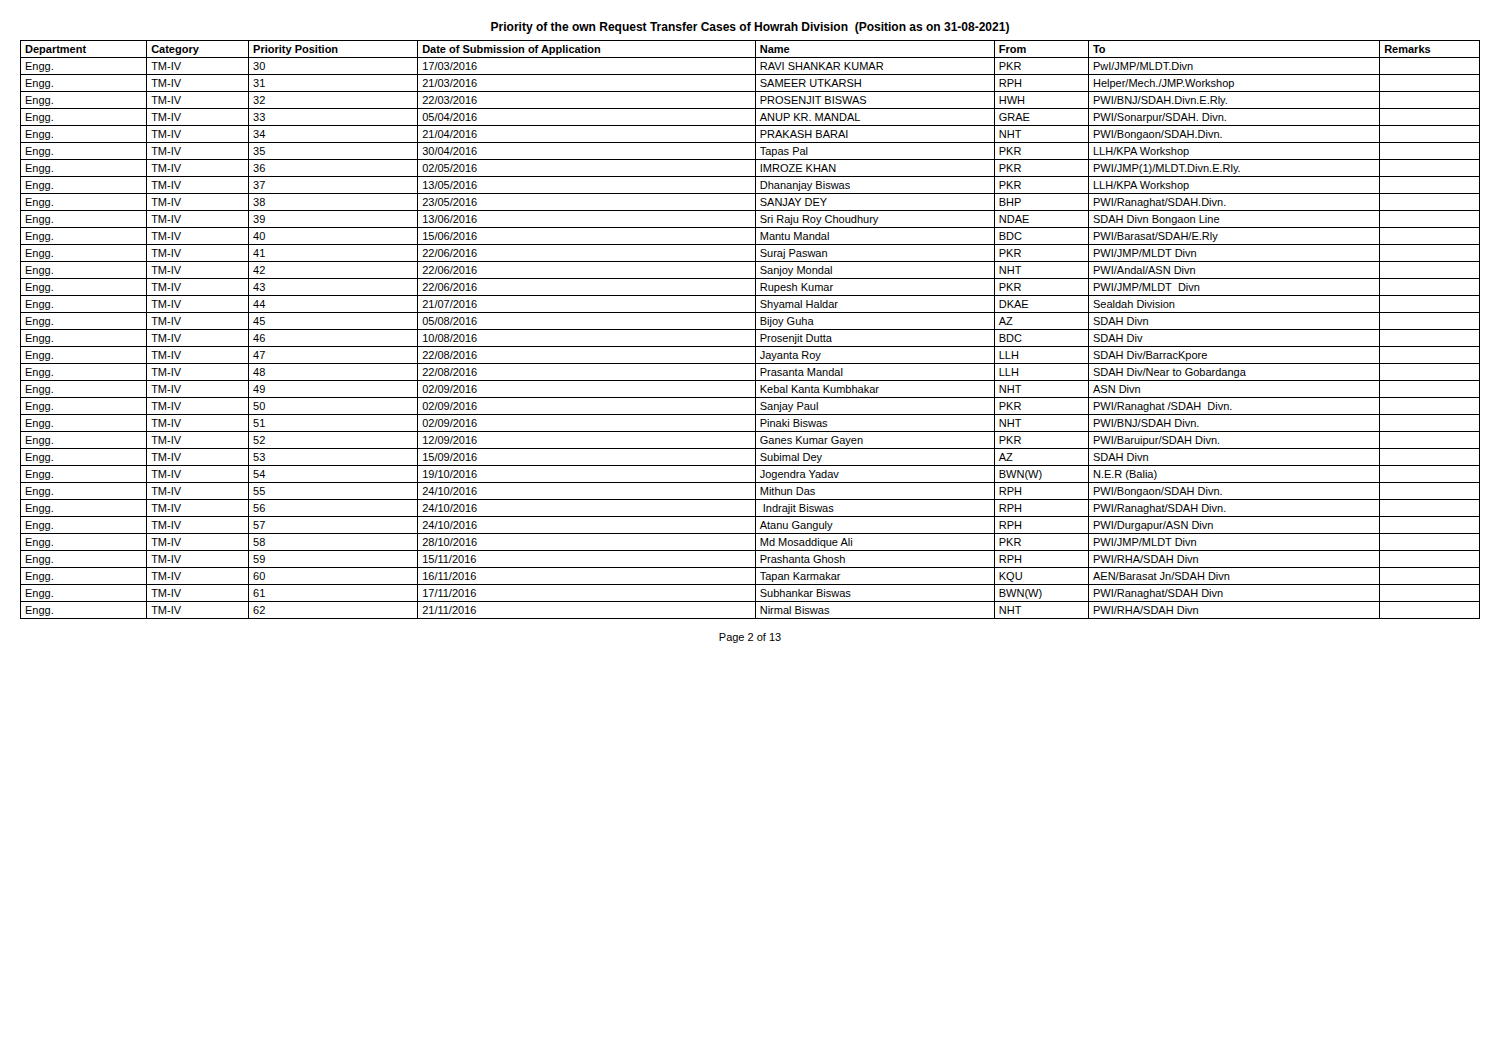Priority of the own Request Transfer Cases of Howrah Division (Position as on 31-08-2021)
| Department | Category | Priority Position | Date of Submission of Application | Name | From | To | Remarks |
| --- | --- | --- | --- | --- | --- | --- | --- |
| Engg. | TM-IV | 30 | 17/03/2016 | RAVI SHANKAR KUMAR | PKR | PwI/JMP/MLDT.Divn | |
| Engg. | TM-IV | 31 | 21/03/2016 | SAMEER UTKARSH | RPH | Helper/Mech./JMP.Workshop | |
| Engg. | TM-IV | 32 | 22/03/2016 | PROSENJIT BISWAS | HWH | PWI/BNJ/SDAH.Divn.E.Rly. | |
| Engg. | TM-IV | 33 | 05/04/2016 | ANUP KR. MANDAL | GRAE | PWI/Sonarpur/SDAH. Divn. | |
| Engg. | TM-IV | 34 | 21/04/2016 | PRAKASH BARAI | NHT | PWI/Bongaon/SDAH.Divn. | |
| Engg. | TM-IV | 35 | 30/04/2016 | Tapas Pal | PKR | LLH/KPA Workshop | |
| Engg. | TM-IV | 36 | 02/05/2016 | IMROZE KHAN | PKR | PWI/JMP(1)/MLDT.Divn.E.Rly. | |
| Engg. | TM-IV | 37 | 13/05/2016 | Dhananjay Biswas | PKR | LLH/KPA Workshop | |
| Engg. | TM-IV | 38 | 23/05/2016 | SANJAY DEY | BHP | PWI/Ranaghat/SDAH.Divn. | |
| Engg. | TM-IV | 39 | 13/06/2016 | Sri Raju Roy Choudhury | NDAE | SDAH Divn Bongaon Line | |
| Engg. | TM-IV | 40 | 15/06/2016 | Mantu Mandal | BDC | PWI/Barasat/SDAH/E.Rly | |
| Engg. | TM-IV | 41 | 22/06/2016 | Suraj Paswan | PKR | PWI/JMP/MLDT Divn | |
| Engg. | TM-IV | 42 | 22/06/2016 | Sanjoy Mondal | NHT | PWI/Andal/ASN Divn | |
| Engg. | TM-IV | 43 | 22/06/2016 | Rupesh Kumar | PKR | PWI/JMP/MLDT Divn | |
| Engg. | TM-IV | 44 | 21/07/2016 | Shyamal Haldar | DKAE | Sealdah Division | |
| Engg. | TM-IV | 45 | 05/08/2016 | Bijoy Guha | AZ | SDAH Divn | |
| Engg. | TM-IV | 46 | 10/08/2016 | Prosenjit Dutta | BDC | SDAH Div | |
| Engg. | TM-IV | 47 | 22/08/2016 | Jayanta Roy | LLH | SDAH Div/BarracKpore | |
| Engg. | TM-IV | 48 | 22/08/2016 | Prasanta Mandal | LLH | SDAH Div/Near to Gobardanga | |
| Engg. | TM-IV | 49 | 02/09/2016 | Kebal Kanta Kumbhakar | NHT | ASN Divn | |
| Engg. | TM-IV | 50 | 02/09/2016 | Sanjay Paul | PKR | PWI/Ranaghat /SDAH Divn. | |
| Engg. | TM-IV | 51 | 02/09/2016 | Pinaki Biswas | NHT | PWI/BNJ/SDAH Divn. | |
| Engg. | TM-IV | 52 | 12/09/2016 | Ganes Kumar Gayen | PKR | PWI/Baruipur/SDAH Divn. | |
| Engg. | TM-IV | 53 | 15/09/2016 | Subimal Dey | AZ | SDAH Divn | |
| Engg. | TM-IV | 54 | 19/10/2016 | Jogendra Yadav | BWN(W) | N.E.R (Balia) | |
| Engg. | TM-IV | 55 | 24/10/2016 | Mithun Das | RPH | PWI/Bongaon/SDAH Divn. | |
| Engg. | TM-IV | 56 | 24/10/2016 | Indrajit Biswas | RPH | PWI/Ranaghat/SDAH Divn. | |
| Engg. | TM-IV | 57 | 24/10/2016 | Atanu Ganguly | RPH | PWI/Durgapur/ASN Divn | |
| Engg. | TM-IV | 58 | 28/10/2016 | Md Mosaddique Ali | PKR | PWI/JMP/MLDT Divn | |
| Engg. | TM-IV | 59 | 15/11/2016 | Prashanta Ghosh | RPH | PWI/RHA/SDAH Divn | |
| Engg. | TM-IV | 60 | 16/11/2016 | Tapan Karmakar | KQU | AEN/Barasat Jn/SDAH Divn | |
| Engg. | TM-IV | 61 | 17/11/2016 | Subhankar Biswas | BWN(W) | PWI/Ranaghat/SDAH Divn | |
| Engg. | TM-IV | 62 | 21/11/2016 | Nirmal Biswas | NHT | PWI/RHA/SDAH Divn | |
Page 2 of 13